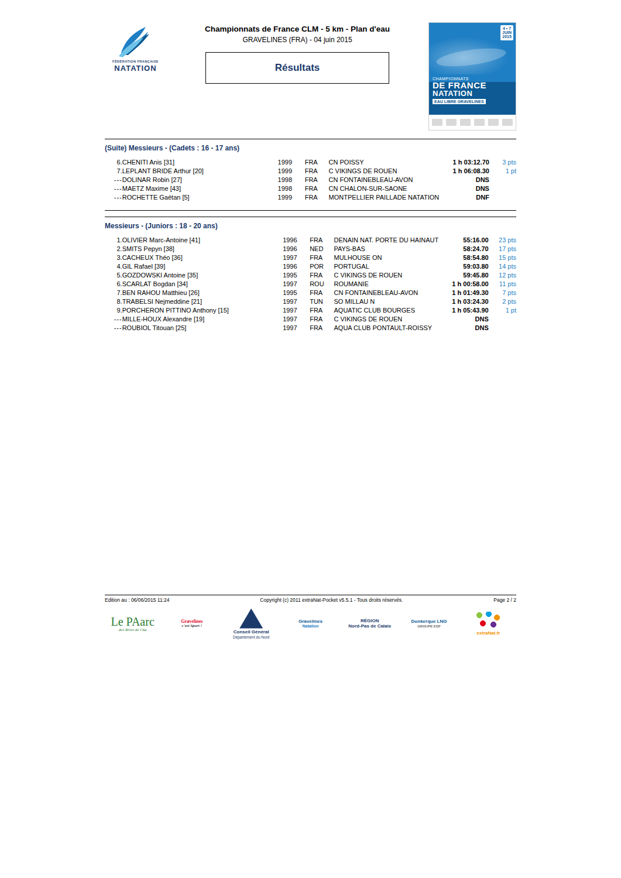FÉDÉRATION FRANÇAISE
NATATION
Championnats de France CLM - 5 km - Plan d'eau
GRAVELINES (FRA) - 04 juin 2015
Résultats
4 • 7
JUIN
2015
CHAMPIONNATS
DE FRANCE
NATATION
EAU LIBRE GRAVELINES
(Suite) Messieurs - (Cadets : 16 - 17 ans)
| 6. | CHENITI Anis [31] | 1999 | FRA | CN POISSY | 1 h 03:12.70 | 3 pts |
| 7. | LEPLANT BRIDE Arthur [20] | 1999 | FRA | C VIKINGS DE ROUEN | 1 h 06:08.30 | 1 pt |
| --- | DOLINAR Robin [27] | 1998 | FRA | CN FONTAINEBLEAU-AVON | DNS | |
| --- | MAETZ Maxime [43] | 1998 | FRA | CN CHALON-SUR-SAONE | DNS | |
| --- | ROCHETTE Gaétan [5] | 1999 | FRA | MONTPELLIER PAILLADE NATATION | DNF | |
Messieurs - (Juniors : 18 - 20 ans)
| 1. | OLIVIER Marc-Antoine [41] | 1996 | FRA | DENAIN NAT. PORTE DU HAINAUT | 55:16.00 | 23 pts |
| 2. | SMITS Pepyn [38] | 1996 | NED | PAYS-BAS | 58:24.70 | 17 pts |
| 3. | CACHEUX Théo [36] | 1997 | FRA | MULHOUSE ON | 58:54.80 | 15 pts |
| 4. | GIL Rafael [39] | 1996 | POR | PORTUGAL | 59:03.80 | 14 pts |
| 5. | GOZDOWSKI Antoine [35] | 1995 | FRA | C VIKINGS DE ROUEN | 59:45.80 | 12 pts |
| 6. | SCARLAT Bogdan [34] | 1997 | ROU | ROUMANIE | 1 h 00:58.00 | 11 pts |
| 7. | BEN RAHOU Matthieu [26] | 1995 | FRA | CN FONTAINEBLEAU-AVON | 1 h 01:49.30 | 7 pts |
| 8. | TRABELSI Nejmeddine [21] | 1997 | TUN | SO MILLAU N | 1 h 03:24.30 | 2 pts |
| 9. | PORCHERON PITTINO Anthony [15] | 1997 | FRA | AQUATIC CLUB BOURGES | 1 h 05:43.90 | 1 pt |
| --- | MILLE-HOUX Alexandre [19] | 1997 | FRA | C VIKINGS DE ROUEN | DNS | |
| --- | ROUBIOL Titouan [25] | 1997 | FRA | AQUA CLUB PONTAULT-ROISSY | DNS | |
Edition au : 06/06/2015 11:24
Copyright (c) 2011 extraNat-Pocket v5.5.1 - Tous droits réservés.
Page 2 / 2
Le PAarc
des Rives de l'Aa
Gravelines
c'est Sport !
Conseil Général
Département du Nord
Gravelines
Natation
RÉGION
Nord-Pas de Calais
Dunkerque LNG
GROUPE EDF
extraNat.fr